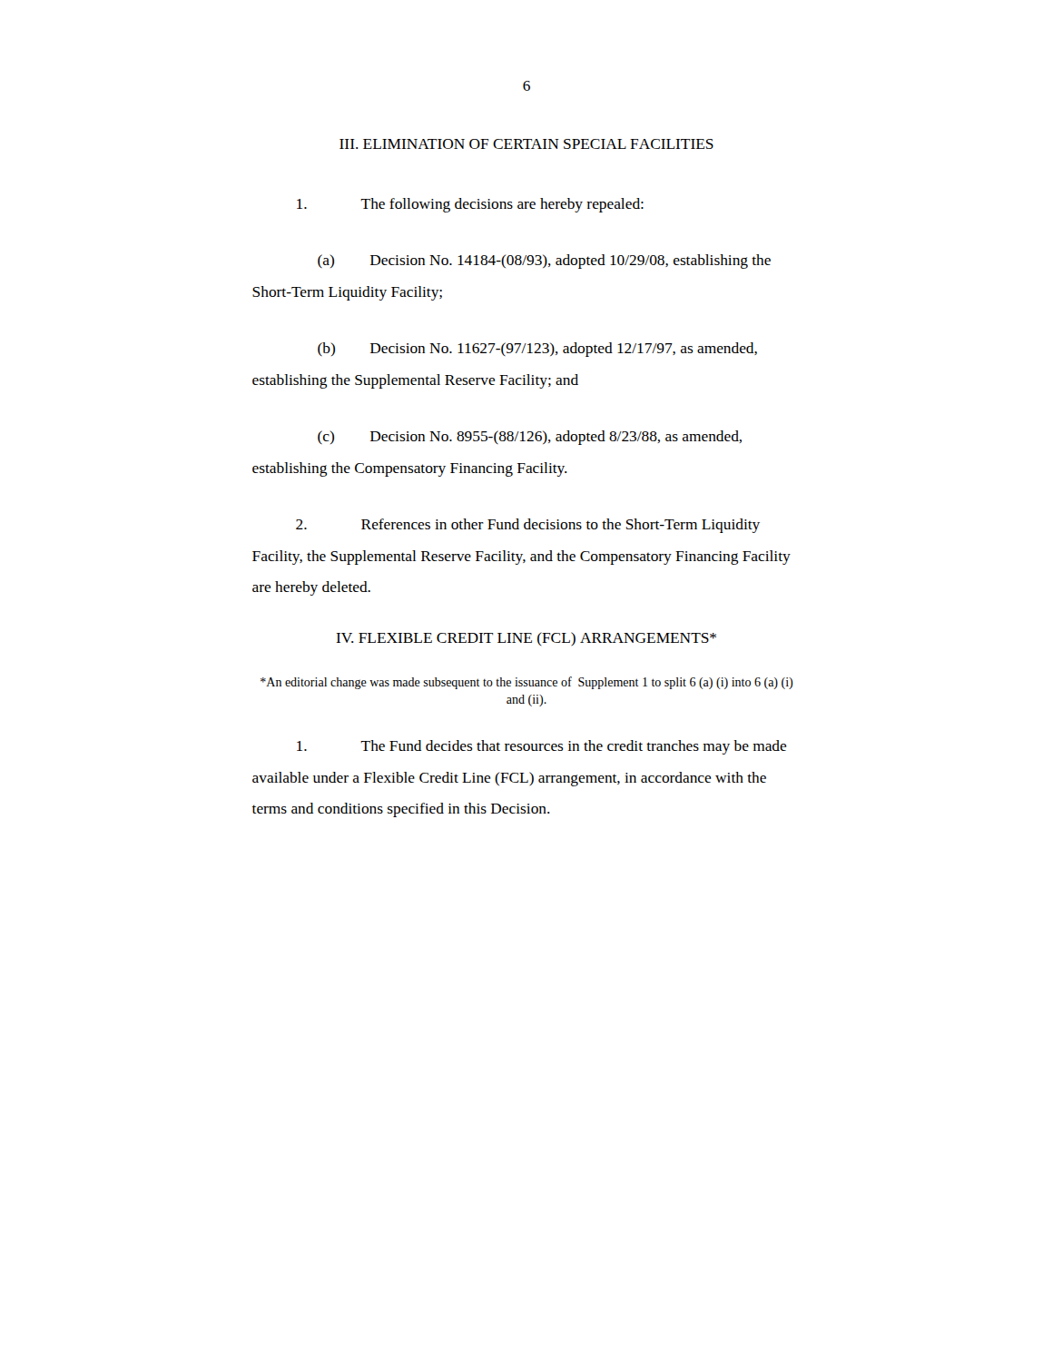6
III. ELIMINATION OF CERTAIN SPECIAL FACILITIES
1. The following decisions are hereby repealed:
(a) Decision No. 14184-(08/93), adopted 10/29/08, establishing the Short-Term Liquidity Facility;
(b) Decision No. 11627-(97/123), adopted 12/17/97, as amended, establishing the Supplemental Reserve Facility; and
(c) Decision No. 8955-(88/126), adopted 8/23/88, as amended, establishing the Compensatory Financing Facility.
2. References in other Fund decisions to the Short-Term Liquidity Facility, the Supplemental Reserve Facility, and the Compensatory Financing Facility are hereby deleted.
IV. FLEXIBLE CREDIT LINE (FCL) ARRANGEMENTS*
*An editorial change was made subsequent to the issuance of Supplement 1 to split 6 (a) (i) into 6 (a) (i) and (ii).
1. The Fund decides that resources in the credit tranches may be made available under a Flexible Credit Line (FCL) arrangement, in accordance with the terms and conditions specified in this Decision.